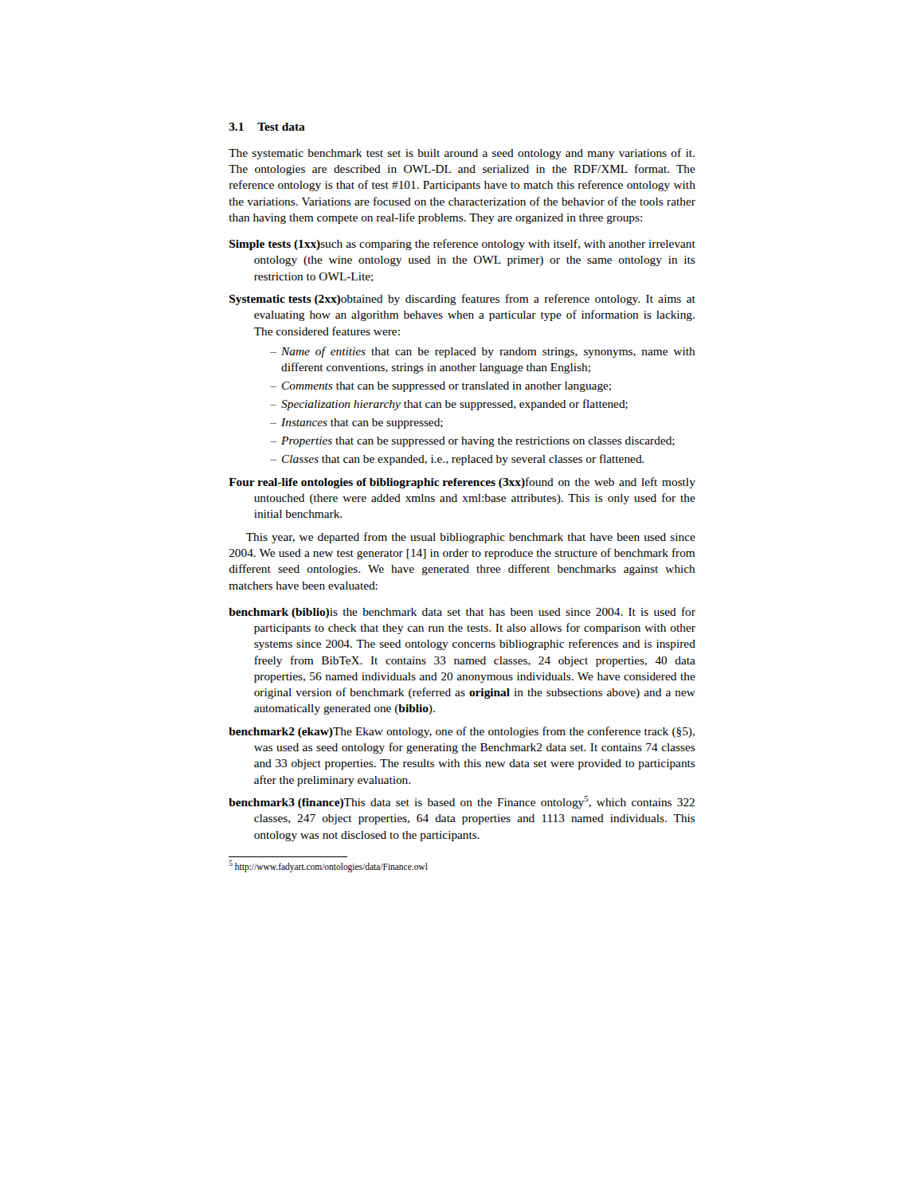3.1 Test data
The systematic benchmark test set is built around a seed ontology and many variations of it. The ontologies are described in OWL-DL and serialized in the RDF/XML format. The reference ontology is that of test #101. Participants have to match this reference ontology with the variations. Variations are focused on the characterization of the behavior of the tools rather than having them compete on real-life problems. They are organized in three groups:
Simple tests (1xx)
such as comparing the reference ontology with itself, with another irrelevant ontology (the wine ontology used in the OWL primer) or the same ontology in its restriction to OWL-Lite;
Systematic tests (2xx)
obtained by discarding features from a reference ontology. It aims at evaluating how an algorithm behaves when a particular type of information is lacking. The considered features were:
Name of entities that can be replaced by random strings, synonyms, name with different conventions, strings in another language than English;
Comments that can be suppressed or translated in another language;
Specialization hierarchy that can be suppressed, expanded or flattened;
Instances that can be suppressed;
Properties that can be suppressed or having the restrictions on classes discarded;
Classes that can be expanded, i.e., replaced by several classes or flattened.
Four real-life ontologies of bibliographic references (3xx)
found on the web and left mostly untouched (there were added xmlns and xml:base attributes). This is only used for the initial benchmark.
This year, we departed from the usual bibliographic benchmark that have been used since 2004. We used a new test generator [14] in order to reproduce the structure of benchmark from different seed ontologies. We have generated three different benchmarks against which matchers have been evaluated:
benchmark (biblio)
is the benchmark data set that has been used since 2004. It is used for participants to check that they can run the tests. It also allows for comparison with other systems since 2004. The seed ontology concerns bibliographic references and is inspired freely from BibTeX. It contains 33 named classes, 24 object properties, 40 data properties, 56 named individuals and 20 anonymous individuals. We have considered the original version of benchmark (referred as original in the subsections above) and a new automatically generated one (biblio).
benchmark2 (ekaw)
The Ekaw ontology, one of the ontologies from the conference track (§5), was used as seed ontology for generating the Benchmark2 data set. It contains 74 classes and 33 object properties. The results with this new data set were provided to participants after the preliminary evaluation.
benchmark3 (finance)
This data set is based on the Finance ontology5, which contains 322 classes, 247 object properties, 64 data properties and 1113 named individuals. This ontology was not disclosed to the participants.
5 http://www.fadyart.com/ontologies/data/Finance.owl